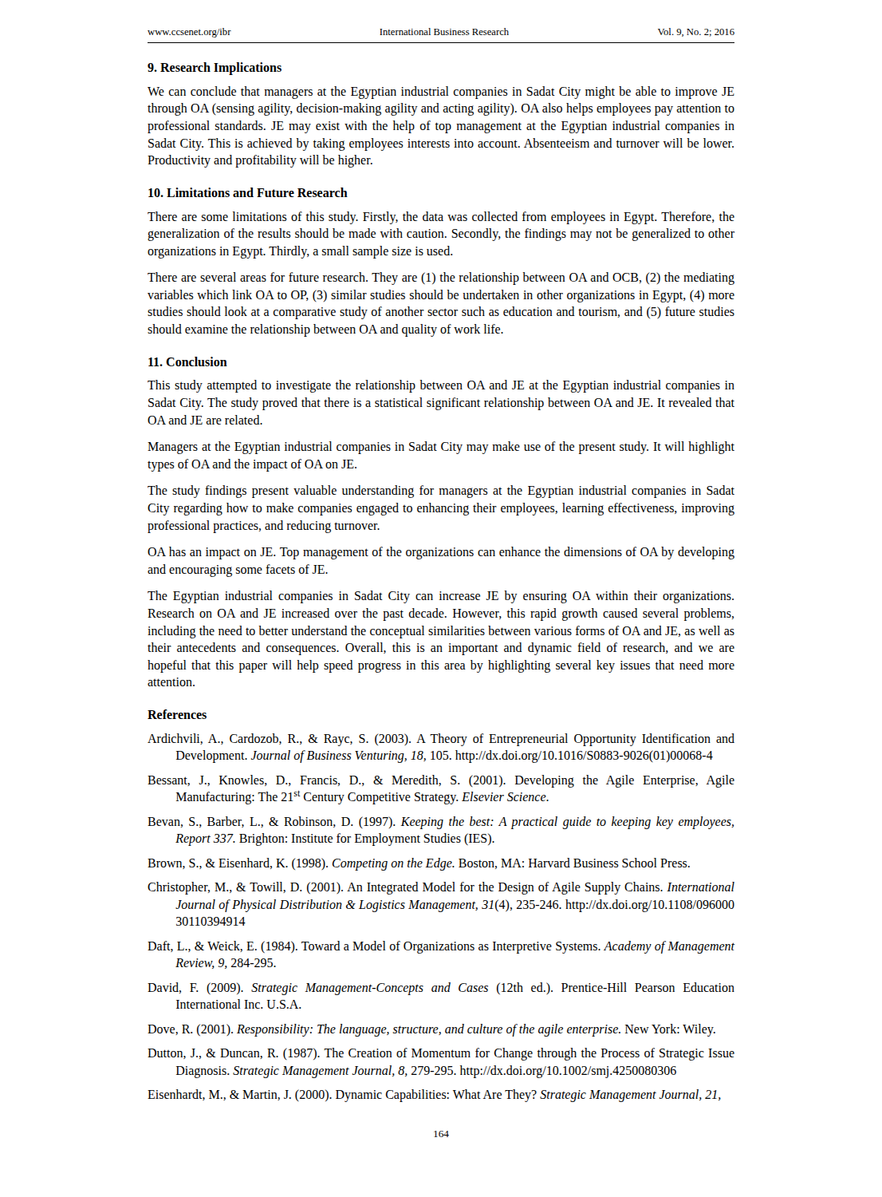www.ccsenet.org/ibr International Business Research Vol. 9, No. 2; 2016
9. Research Implications
We can conclude that managers at the Egyptian industrial companies in Sadat City might be able to improve JE through OA (sensing agility, decision-making agility and acting agility). OA also helps employees pay attention to professional standards. JE may exist with the help of top management at the Egyptian industrial companies in Sadat City. This is achieved by taking employees interests into account. Absenteeism and turnover will be lower. Productivity and profitability will be higher.
10. Limitations and Future Research
There are some limitations of this study. Firstly, the data was collected from employees in Egypt. Therefore, the generalization of the results should be made with caution. Secondly, the findings may not be generalized to other organizations in Egypt. Thirdly, a small sample size is used.
There are several areas for future research. They are (1) the relationship between OA and OCB, (2) the mediating variables which link OA to OP, (3) similar studies should be undertaken in other organizations in Egypt, (4) more studies should look at a comparative study of another sector such as education and tourism, and (5) future studies should examine the relationship between OA and quality of work life.
11. Conclusion
This study attempted to investigate the relationship between OA and JE at the Egyptian industrial companies in Sadat City. The study proved that there is a statistical significant relationship between OA and JE. It revealed that OA and JE are related.
Managers at the Egyptian industrial companies in Sadat City may make use of the present study. It will highlight types of OA and the impact of OA on JE.
The study findings present valuable understanding for managers at the Egyptian industrial companies in Sadat City regarding how to make companies engaged to enhancing their employees, learning effectiveness, improving professional practices, and reducing turnover.
OA has an impact on JE. Top management of the organizations can enhance the dimensions of OA by developing and encouraging some facets of JE.
The Egyptian industrial companies in Sadat City can increase JE by ensuring OA within their organizations. Research on OA and JE increased over the past decade. However, this rapid growth caused several problems, including the need to better understand the conceptual similarities between various forms of OA and JE, as well as their antecedents and consequences. Overall, this is an important and dynamic field of research, and we are hopeful that this paper will help speed progress in this area by highlighting several key issues that need more attention.
References
Ardichvili, A., Cardozob, R., & Rayc, S. (2003). A Theory of Entrepreneurial Opportunity Identification and Development. Journal of Business Venturing, 18, 105. http://dx.doi.org/10.1016/S0883-9026(01)00068-4
Bessant, J., Knowles, D., Francis, D., & Meredith, S. (2001). Developing the Agile Enterprise, Agile Manufacturing: The 21st Century Competitive Strategy. Elsevier Science.
Bevan, S., Barber, L., & Robinson, D. (1997). Keeping the best: A practical guide to keeping key employees, Report 337. Brighton: Institute for Employment Studies (IES).
Brown, S., & Eisenhard, K. (1998). Competing on the Edge. Boston, MA: Harvard Business School Press.
Christopher, M., & Towill, D. (2001). An Integrated Model for the Design of Agile Supply Chains. International Journal of Physical Distribution & Logistics Management, 31(4), 235-246. http://dx.doi.org/10.1108/09600030110394914
Daft, L., & Weick, E. (1984). Toward a Model of Organizations as Interpretive Systems. Academy of Management Review, 9, 284-295.
David, F. (2009). Strategic Management-Concepts and Cases (12th ed.). Prentice-Hill Pearson Education International Inc. U.S.A.
Dove, R. (2001). Responsibility: The language, structure, and culture of the agile enterprise. New York: Wiley.
Dutton, J., & Duncan, R. (1987). The Creation of Momentum for Change through the Process of Strategic Issue Diagnosis. Strategic Management Journal, 8, 279-295. http://dx.doi.org/10.1002/smj.4250080306
Eisenhardt, M., & Martin, J. (2000). Dynamic Capabilities: What Are They? Strategic Management Journal, 21,
164